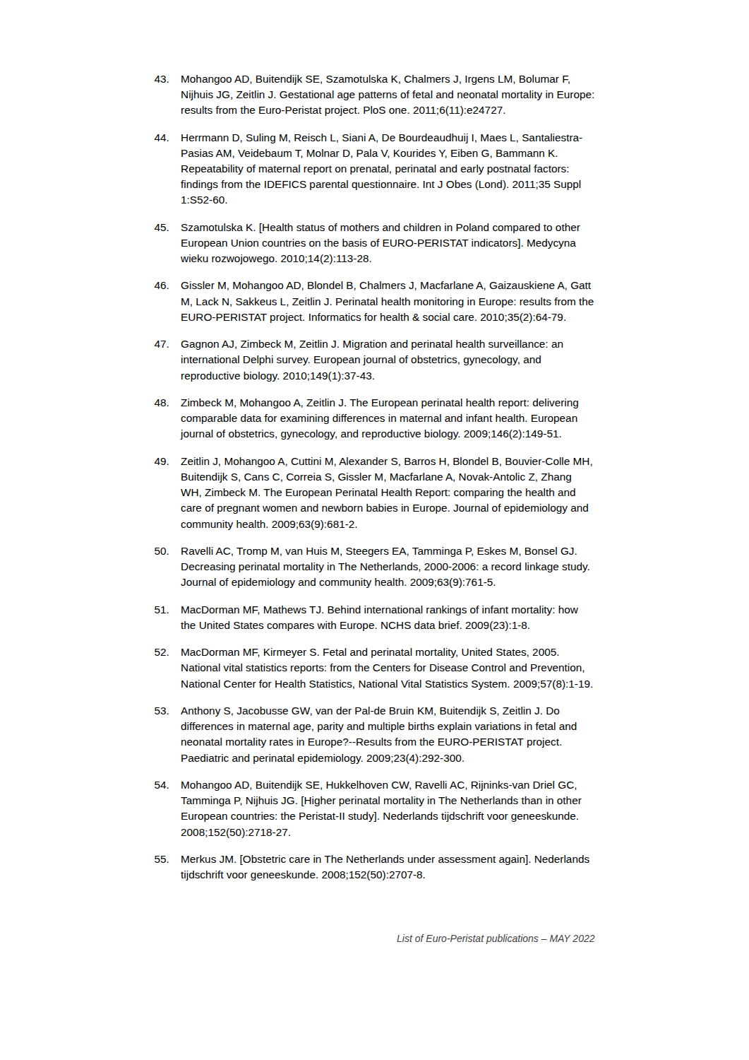43. Mohangoo AD, Buitendijk SE, Szamotulska K, Chalmers J, Irgens LM, Bolumar F, Nijhuis JG, Zeitlin J. Gestational age patterns of fetal and neonatal mortality in Europe: results from the Euro-Peristat project. PloS one. 2011;6(11):e24727.
44. Herrmann D, Suling M, Reisch L, Siani A, De Bourdeaudhuij I, Maes L, Santaliestra-Pasias AM, Veidebaum T, Molnar D, Pala V, Kourides Y, Eiben G, Bammann K. Repeatability of maternal report on prenatal, perinatal and early postnatal factors: findings from the IDEFICS parental questionnaire. Int J Obes (Lond). 2011;35 Suppl 1:S52-60.
45. Szamotulska K. [Health status of mothers and children in Poland compared to other European Union countries on the basis of EURO-PERISTAT indicators]. Medycyna wieku rozwojowego. 2010;14(2):113-28.
46. Gissler M, Mohangoo AD, Blondel B, Chalmers J, Macfarlane A, Gaizauskiene A, Gatt M, Lack N, Sakkeus L, Zeitlin J. Perinatal health monitoring in Europe: results from the EURO-PERISTAT project. Informatics for health & social care. 2010;35(2):64-79.
47. Gagnon AJ, Zimbeck M, Zeitlin J. Migration and perinatal health surveillance: an international Delphi survey. European journal of obstetrics, gynecology, and reproductive biology. 2010;149(1):37-43.
48. Zimbeck M, Mohangoo A, Zeitlin J. The European perinatal health report: delivering comparable data for examining differences in maternal and infant health. European journal of obstetrics, gynecology, and reproductive biology. 2009;146(2):149-51.
49. Zeitlin J, Mohangoo A, Cuttini M, Alexander S, Barros H, Blondel B, Bouvier-Colle MH, Buitendijk S, Cans C, Correia S, Gissler M, Macfarlane A, Novak-Antolic Z, Zhang WH, Zimbeck M. The European Perinatal Health Report: comparing the health and care of pregnant women and newborn babies in Europe. Journal of epidemiology and community health. 2009;63(9):681-2.
50. Ravelli AC, Tromp M, van Huis M, Steegers EA, Tamminga P, Eskes M, Bonsel GJ. Decreasing perinatal mortality in The Netherlands, 2000-2006: a record linkage study. Journal of epidemiology and community health. 2009;63(9):761-5.
51. MacDorman MF, Mathews TJ. Behind international rankings of infant mortality: how the United States compares with Europe. NCHS data brief. 2009(23):1-8.
52. MacDorman MF, Kirmeyer S. Fetal and perinatal mortality, United States, 2005. National vital statistics reports: from the Centers for Disease Control and Prevention, National Center for Health Statistics, National Vital Statistics System. 2009;57(8):1-19.
53. Anthony S, Jacobusse GW, van der Pal-de Bruin KM, Buitendijk S, Zeitlin J. Do differences in maternal age, parity and multiple births explain variations in fetal and neonatal mortality rates in Europe?--Results from the EURO-PERISTAT project. Paediatric and perinatal epidemiology. 2009;23(4):292-300.
54. Mohangoo AD, Buitendijk SE, Hukkelhoven CW, Ravelli AC, Rijninks-van Driel GC, Tamminga P, Nijhuis JG. [Higher perinatal mortality in The Netherlands than in other European countries: the Peristat-II study]. Nederlands tijdschrift voor geneeskunde. 2008;152(50):2718-27.
55. Merkus JM. [Obstetric care in The Netherlands under assessment again]. Nederlands tijdschrift voor geneeskunde. 2008;152(50):2707-8.
List of Euro-Peristat publications – MAY 2022